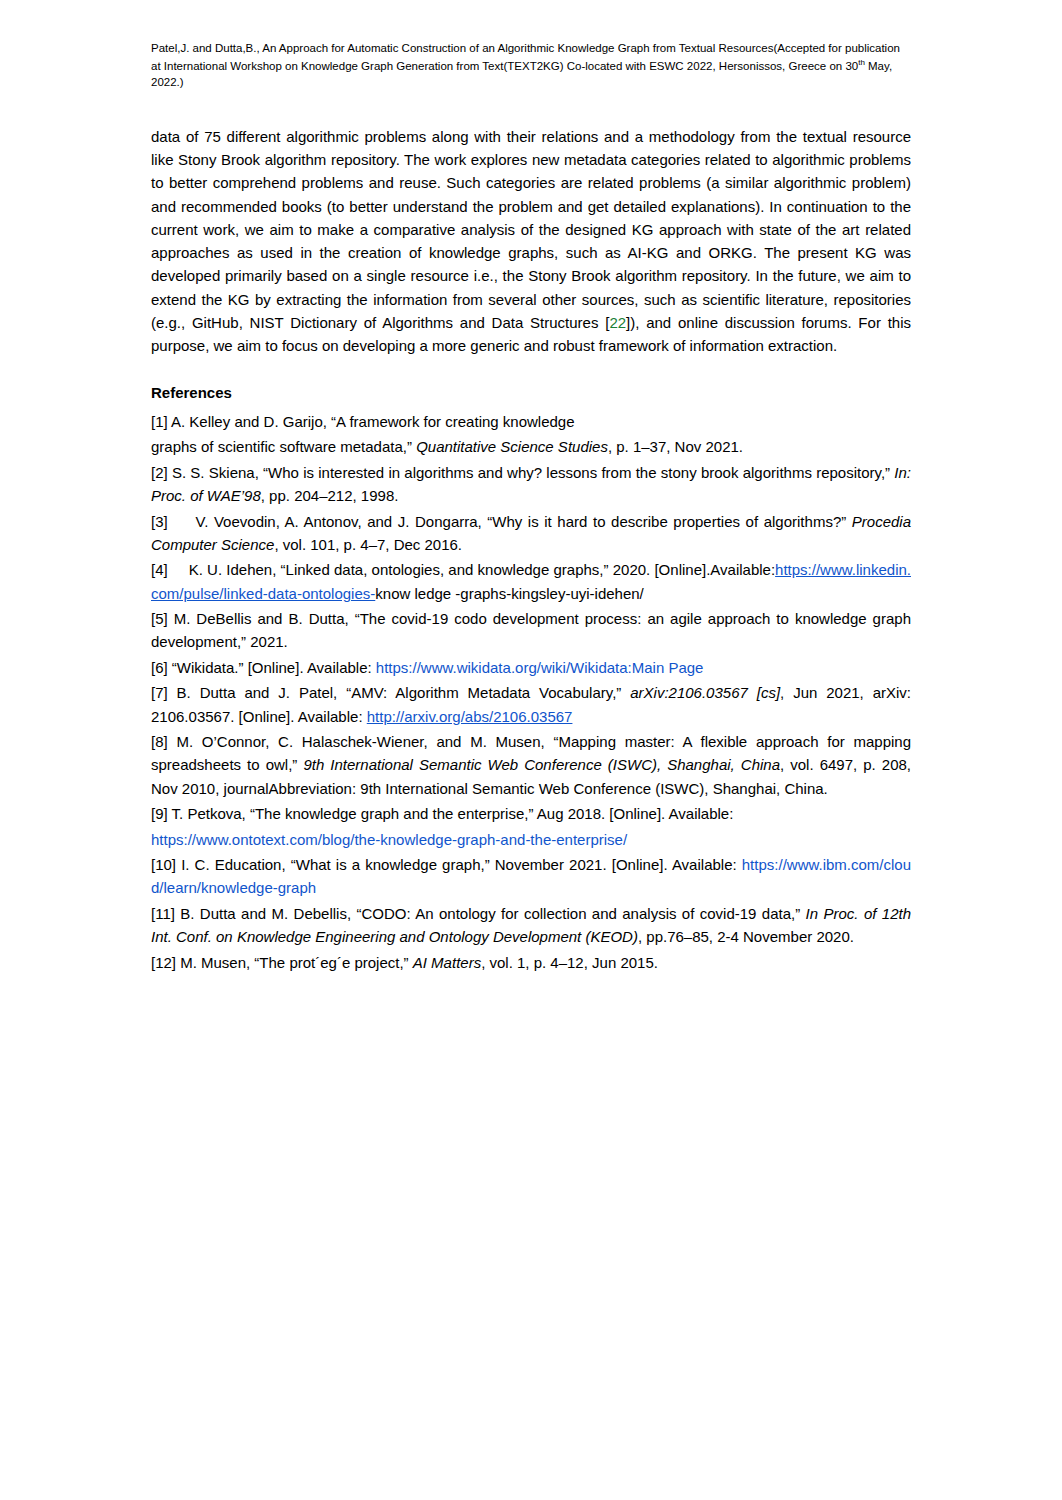Patel,J. and Dutta,B., An Approach for Automatic Construction of an Algorithmic Knowledge Graph from Textual Resources(Accepted for publication at International Workshop on Knowledge Graph Generation from Text(TEXT2KG) Co-located with ESWC 2022, Hersonissos, Greece on 30th May, 2022.)
data of 75 different algorithmic problems along with their relations and a methodology from the textual resource like Stony Brook algorithm repository. The work explores new metadata categories related to algorithmic problems to better comprehend problems and reuse. Such categories are related problems (a similar algorithmic problem) and recommended books (to better understand the problem and get detailed explanations). In continuation to the current work, we aim to make a comparative analysis of the designed KG approach with state of the art related approaches as used in the creation of knowledge graphs, such as AI-KG and ORKG. The present KG was developed primarily based on a single resource i.e., the Stony Brook algorithm repository. In the future, we aim to extend the KG by extracting the information from several other sources, such as scientific literature, repositories (e.g., GitHub, NIST Dictionary of Algorithms and Data Structures [22]), and online discussion forums. For this purpose, we aim to focus on developing a more generic and robust framework of information extraction.
References
[1] A. Kelley and D. Garijo, “A framework for creating knowledge
graphs of scientific software metadata,” Quantitative Science Studies, p. 1–37, Nov 2021.
[2] S. S. Skiena, “Who is interested in algorithms and why? lessons from the stony brook algorithms repository,” In: Proc. of WAE’98, pp. 204–212, 1998.
[3] V. Voevodin, A. Antonov, and J. Dongarra, “Why is it hard to describe properties of algorithms?” Procedia Computer Science, vol. 101, p. 4–7, Dec 2016.
[4] K. U. Idehen, “Linked data, ontologies, and knowledge graphs,” 2020. [Online].Available:https://www.linkedin.com/pulse/linked-data-ontologies-know ledge -graphs-kingsley-uyi-idehen/
[5] M. DeBellis and B. Dutta, “The covid-19 codo development process: an agile approach to knowledge graph development,” 2021.
[6] “Wikidata.” [Online]. Available: https://www.wikidata.org/wiki/Wikidata:Main Page
[7] B. Dutta and J. Patel, “AMV: Algorithm Metadata Vocabulary,” arXiv:2106.03567 [cs], Jun 2021, arXiv: 2106.03567. [Online]. Available: http://arxiv.org/abs/2106.03567
[8] M. O’Connor, C. Halaschek-Wiener, and M. Musen, “Mapping master: A flexible approach for mapping spreadsheets to owl,” 9th International Semantic Web Conference (ISWC), Shanghai, China, vol. 6497, p. 208, Nov 2010, journalAbbreviation: 9th International Semantic Web Conference (ISWC), Shanghai, China.
[9] T. Petkova, “The knowledge graph and the enterprise,” Aug 2018. [Online]. Available:
https://www.ontotext.com/blog/the-knowledge-graph-and-the-enterprise/
[10] I. C. Education, “What is a knowledge graph,” November 2021. [Online]. Available: https://www.ibm.com/cloud/learn/knowledge-graph
[11] B. Dutta and M. Debellis, “CODO: An ontology for collection and analysis of covid-19 data,” In Proc. of 12th Int. Conf. on Knowledge Engineering and Ontology Development (KEOD), pp.76–85, 2-4 November 2020.
[12] M. Musen, “The prot´eg´e project,” AI Matters, vol. 1, p. 4–12, Jun 2015.